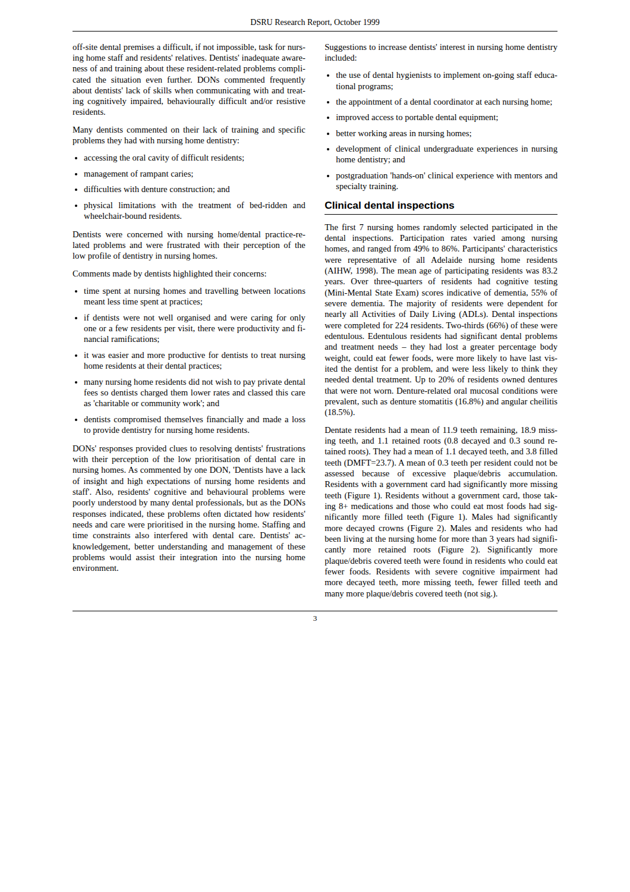DSRU Research Report, October 1999
off-site dental premises a difficult, if not impossible, task for nursing home staff and residents' relatives. Dentists' inadequate awareness of and training about these resident-related problems complicated the situation even further. DONs commented frequently about dentists' lack of skills when communicating with and treating cognitively impaired, behaviourally difficult and/or resistive residents.
Many dentists commented on their lack of training and specific problems they had with nursing home dentistry:
accessing the oral cavity of difficult residents;
management of rampant caries;
difficulties with denture construction; and
physical limitations with the treatment of bed-ridden and wheelchair-bound residents.
Dentists were concerned with nursing home/dental practice-related problems and were frustrated with their perception of the low profile of dentistry in nursing homes.
Comments made by dentists highlighted their concerns:
time spent at nursing homes and travelling between locations meant less time spent at practices;
if dentists were not well organised and were caring for only one or a few residents per visit, there were productivity and financial ramifications;
it was easier and more productive for dentists to treat nursing home residents at their dental practices;
many nursing home residents did not wish to pay private dental fees so dentists charged them lower rates and classed this care as 'charitable or community work'; and
dentists compromised themselves financially and made a loss to provide dentistry for nursing home residents.
DONs' responses provided clues to resolving dentists' frustrations with their perception of the low prioritisation of dental care in nursing homes. As commented by one DON, 'Dentists have a lack of insight and high expectations of nursing home residents and staff'. Also, residents' cognitive and behavioural problems were poorly understood by many dental professionals, but as the DONs responses indicated, these problems often dictated how residents' needs and care were prioritised in the nursing home. Staffing and time constraints also interfered with dental care. Dentists' acknowledgement, better understanding and management of these problems would assist their integration into the nursing home environment.
Suggestions to increase dentists' interest in nursing home dentistry included:
the use of dental hygienists to implement on-going staff educational programs;
the appointment of a dental coordinator at each nursing home;
improved access to portable dental equipment;
better working areas in nursing homes;
development of clinical undergraduate experiences in nursing home dentistry; and
postgraduation 'hands-on' clinical experience with mentors and specialty training.
Clinical dental inspections
The first 7 nursing homes randomly selected participated in the dental inspections. Participation rates varied among nursing homes, and ranged from 49% to 86%. Participants' characteristics were representative of all Adelaide nursing home residents (AIHW, 1998). The mean age of participating residents was 83.2 years. Over three-quarters of residents had cognitive testing (Mini-Mental State Exam) scores indicative of dementia, 55% of severe dementia. The majority of residents were dependent for nearly all Activities of Daily Living (ADLs). Dental inspections were completed for 224 residents. Two-thirds (66%) of these were edentulous. Edentulous residents had significant dental problems and treatment needs – they had lost a greater percentage body weight, could eat fewer foods, were more likely to have last visited the dentist for a problem, and were less likely to think they needed dental treatment. Up to 20% of residents owned dentures that were not worn. Denture-related oral mucosal conditions were prevalent, such as denture stomatitis (16.8%) and angular cheilitis (18.5%).
Dentate residents had a mean of 11.9 teeth remaining, 18.9 missing teeth, and 1.1 retained roots (0.8 decayed and 0.3 sound retained roots). They had a mean of 1.1 decayed teeth, and 3.8 filled teeth (DMFT=23.7). A mean of 0.3 teeth per resident could not be assessed because of excessive plaque/debris accumulation. Residents with a government card had significantly more missing teeth (Figure 1). Residents without a government card, those taking 8+ medications and those who could eat most foods had significantly more filled teeth (Figure 1). Males had significantly more decayed crowns (Figure 2). Males and residents who had been living at the nursing home for more than 3 years had significantly more retained roots (Figure 2). Significantly more plaque/debris covered teeth were found in residents who could eat fewer foods. Residents with severe cognitive impairment had more decayed teeth, more missing teeth, fewer filled teeth and many more plaque/debris covered teeth (not sig.).
3